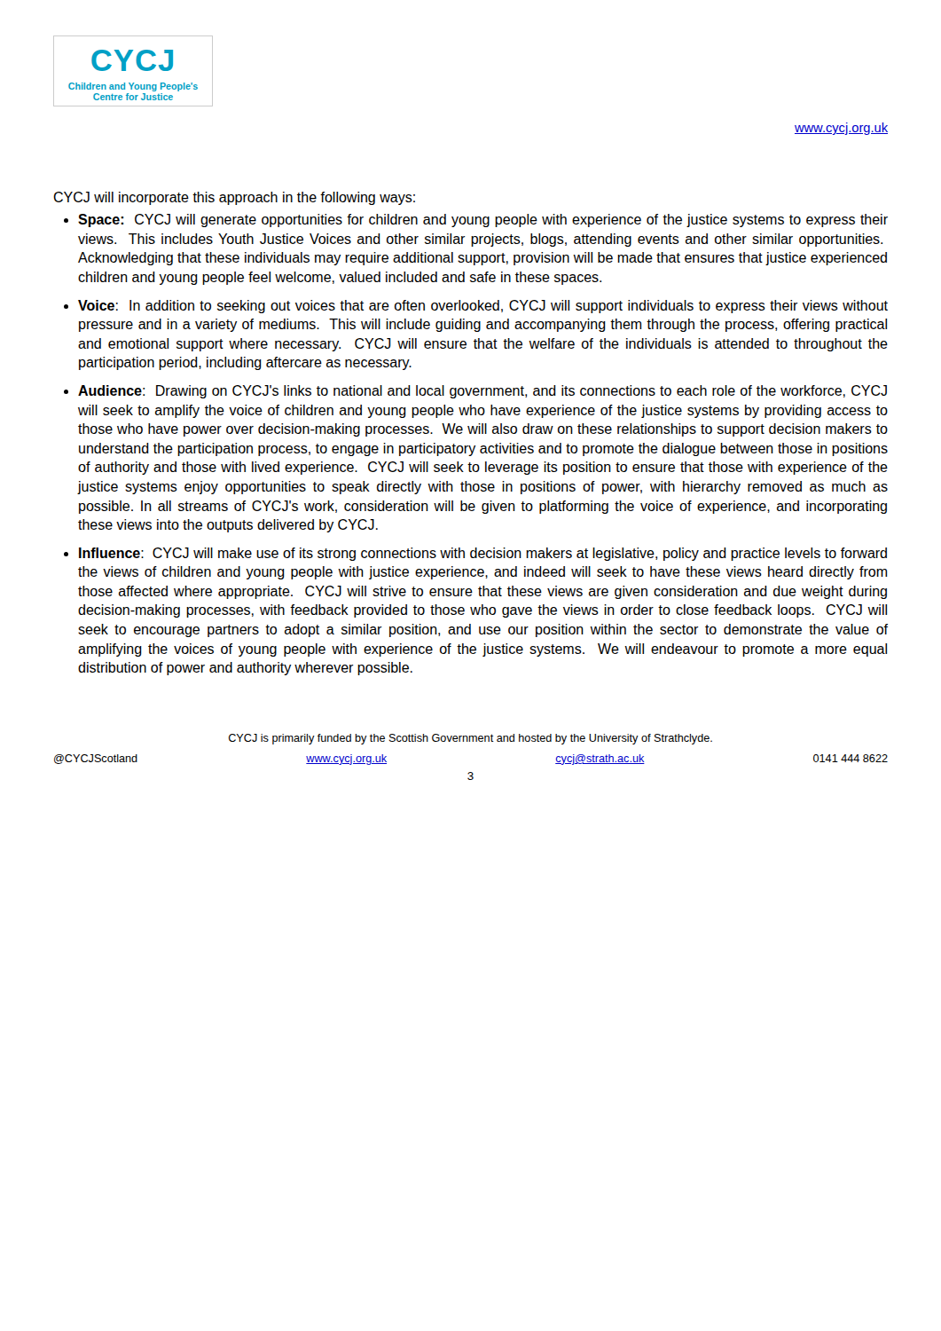CYCJ
Children and Young People's
Centre for Justice
www.cycj.org.uk
CYCJ will incorporate this approach in the following ways:
Space: CYCJ will generate opportunities for children and young people with experience of the justice systems to express their views. This includes Youth Justice Voices and other similar projects, blogs, attending events and other similar opportunities. Acknowledging that these individuals may require additional support, provision will be made that ensures that justice experienced children and young people feel welcome, valued included and safe in these spaces.
Voice: In addition to seeking out voices that are often overlooked, CYCJ will support individuals to express their views without pressure and in a variety of mediums. This will include guiding and accompanying them through the process, offering practical and emotional support where necessary. CYCJ will ensure that the welfare of the individuals is attended to throughout the participation period, including aftercare as necessary.
Audience: Drawing on CYCJ's links to national and local government, and its connections to each role of the workforce, CYCJ will seek to amplify the voice of children and young people who have experience of the justice systems by providing access to those who have power over decision-making processes. We will also draw on these relationships to support decision makers to understand the participation process, to engage in participatory activities and to promote the dialogue between those in positions of authority and those with lived experience. CYCJ will seek to leverage its position to ensure that those with experience of the justice systems enjoy opportunities to speak directly with those in positions of power, with hierarchy removed as much as possible. In all streams of CYCJ's work, consideration will be given to platforming the voice of experience, and incorporating these views into the outputs delivered by CYCJ.
Influence: CYCJ will make use of its strong connections with decision makers at legislative, policy and practice levels to forward the views of children and young people with justice experience, and indeed will seek to have these views heard directly from those affected where appropriate. CYCJ will strive to ensure that these views are given consideration and due weight during decision-making processes, with feedback provided to those who gave the views in order to close feedback loops. CYCJ will seek to encourage partners to adopt a similar position, and use our position within the sector to demonstrate the value of amplifying the voices of young people with experience of the justice systems. We will endeavour to promote a more equal distribution of power and authority wherever possible.
CYCJ is primarily funded by the Scottish Government and hosted by the University of Strathclyde.
@CYCJScotland www.cycj.org.uk cycj@strath.ac.uk 0141 444 8622
3